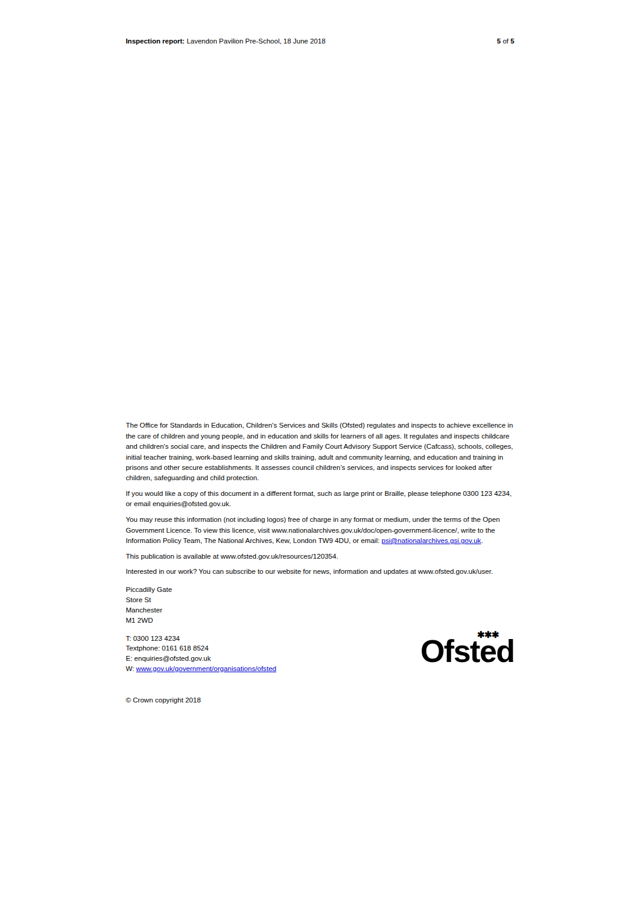Inspection report: Lavendon Pavilion Pre-School, 18 June 2018
5 of 5
The Office for Standards in Education, Children's Services and Skills (Ofsted) regulates and inspects to achieve excellence in the care of children and young people, and in education and skills for learners of all ages. It regulates and inspects childcare and children's social care, and inspects the Children and Family Court Advisory Support Service (Cafcass), schools, colleges, initial teacher training, work-based learning and skills training, adult and community learning, and education and training in prisons and other secure establishments. It assesses council children’s services, and inspects services for looked after children, safeguarding and child protection.
If you would like a copy of this document in a different format, such as large print or Braille, please telephone 0300 123 4234, or email enquiries@ofsted.gov.uk.
You may reuse this information (not including logos) free of charge in any format or medium, under the terms of the Open Government Licence. To view this licence, visit www.nationalarchives.gov.uk/doc/open-government-licence/, write to the Information Policy Team, The National Archives, Kew, London TW9 4DU, or email: psi@nationalarchives.gsi.gov.uk.
This publication is available at www.ofsted.gov.uk/resources/120354.
Interested in our work? You can subscribe to our website for news, information and updates at www.ofsted.gov.uk/user.
Piccadilly Gate
Store St
Manchester
M1 2WD
T: 0300 123 4234
Textphone: 0161 618 8524
E: enquiries@ofsted.gov.uk
W: www.gov.uk/government/organisations/ofsted
✱✱✱ Ofsted
© Crown copyright 2018